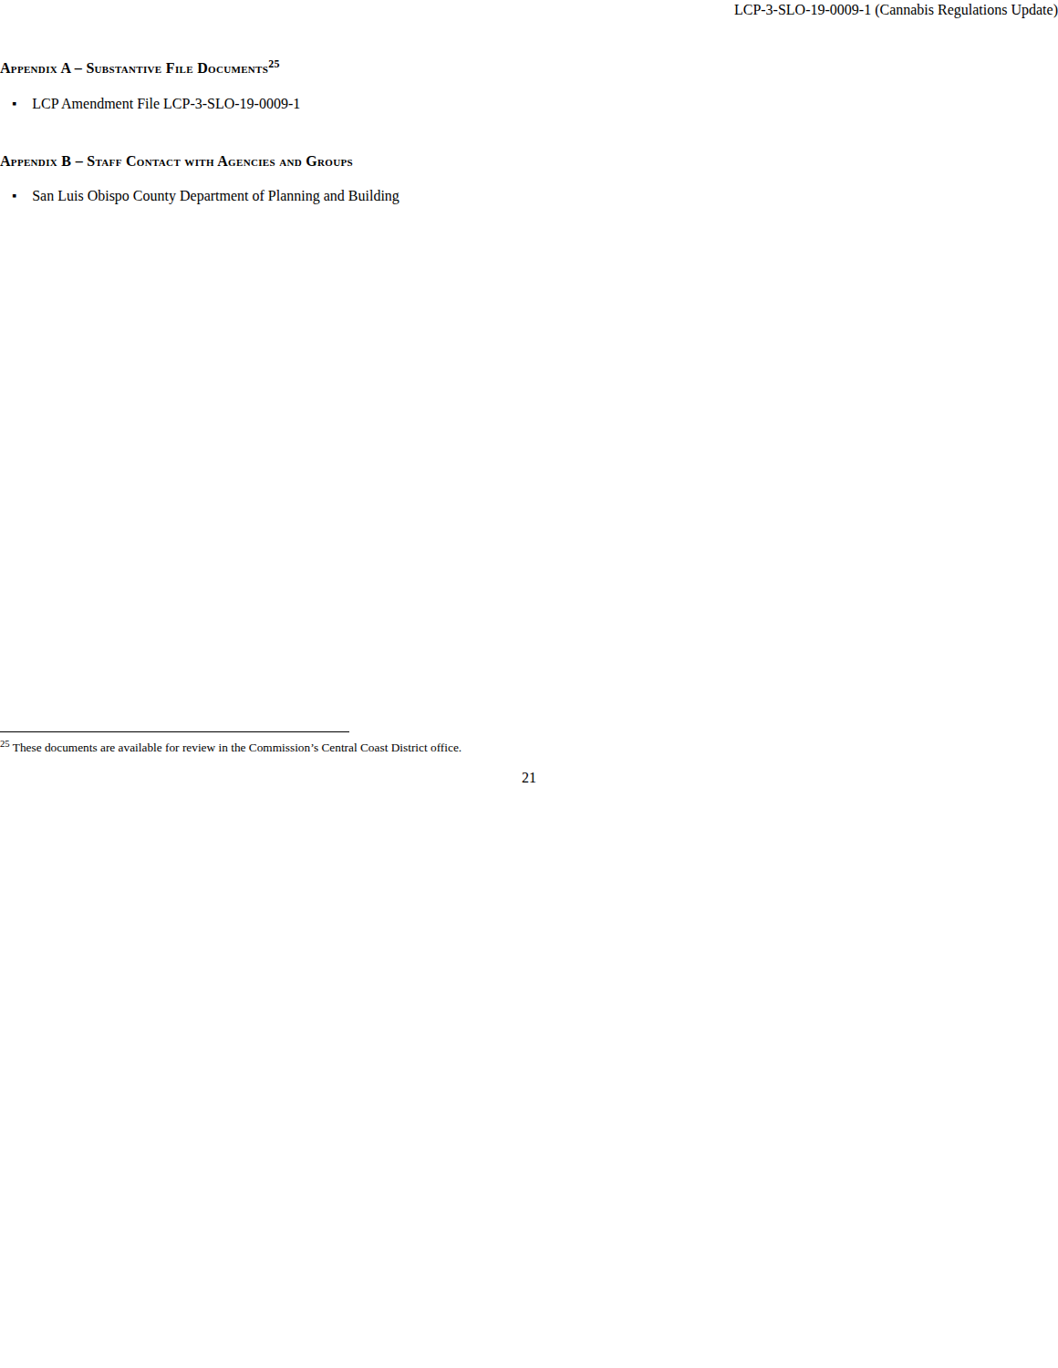LCP-3-SLO-19-0009-1 (Cannabis Regulations Update)
Appendix A – Substantive File Documents25
LCP Amendment File LCP-3-SLO-19-0009-1
Appendix B – Staff Contact with Agencies and Groups
San Luis Obispo County Department of Planning and Building
25 These documents are available for review in the Commission’s Central Coast District office.
21